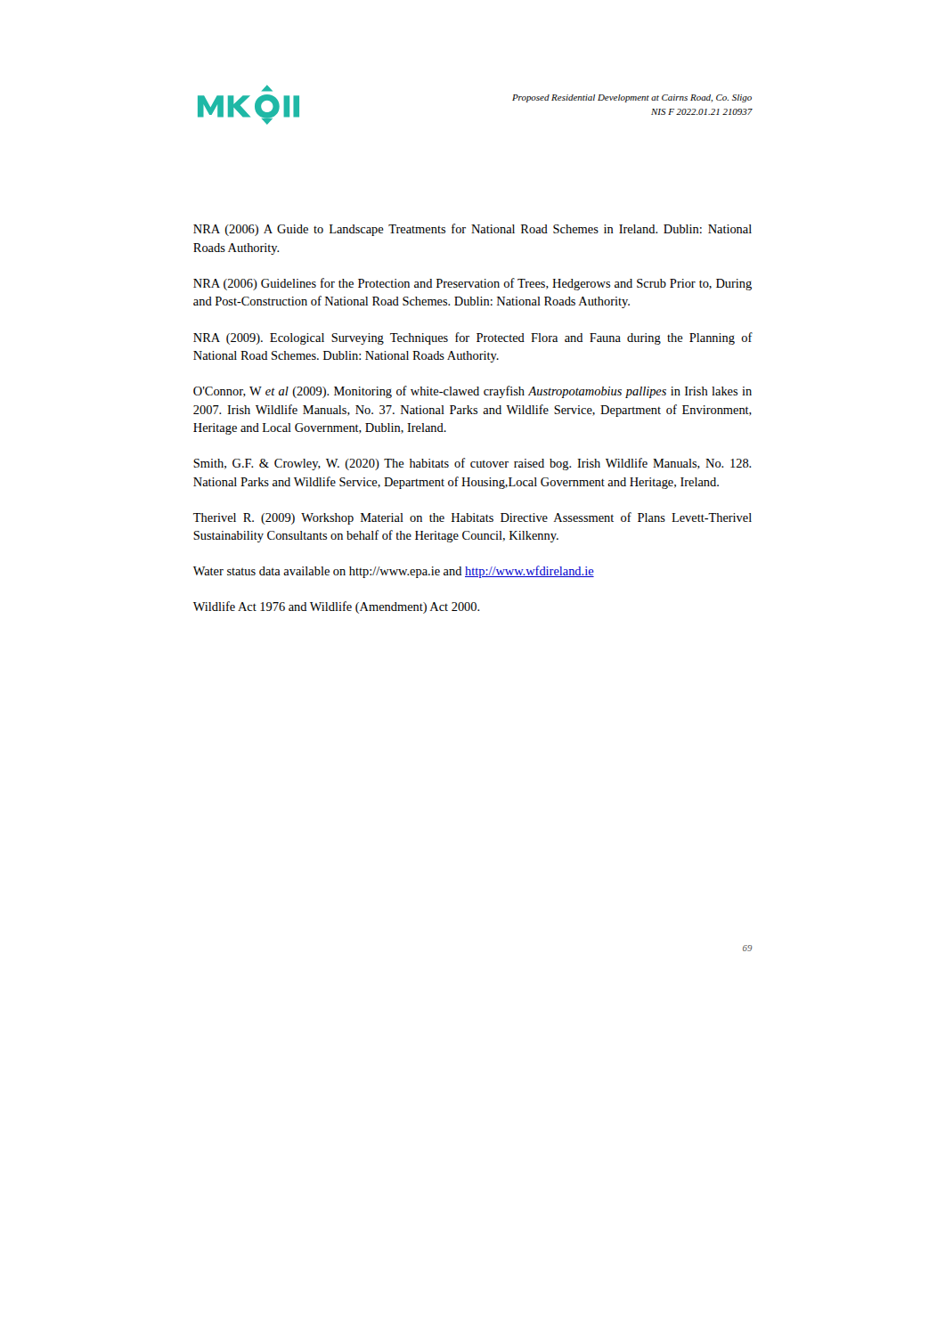Proposed Residential Development at Cairns Road, Co. Sligo
NIS F 2022.01.21 210937
NRA (2006) A Guide to Landscape Treatments for National Road Schemes in Ireland. Dublin: National Roads Authority.
NRA (2006) Guidelines for the Protection and Preservation of Trees, Hedgerows and Scrub Prior to, During and Post-Construction of National Road Schemes. Dublin: National Roads Authority.
NRA (2009). Ecological Surveying Techniques for Protected Flora and Fauna during the Planning of National Road Schemes. Dublin: National Roads Authority.
O'Connor, W et al (2009). Monitoring of white-clawed crayfish Austropotamobius pallipes in Irish lakes in 2007. Irish Wildlife Manuals, No. 37. National Parks and Wildlife Service, Department of Environment, Heritage and Local Government, Dublin, Ireland.
Smith, G.F. & Crowley, W. (2020) The habitats of cutover raised bog. Irish Wildlife Manuals, No. 128. National Parks and Wildlife Service, Department of Housing,Local Government and Heritage, Ireland.
Therivel R. (2009) Workshop Material on the Habitats Directive Assessment of Plans Levett-Therivel Sustainability Consultants on behalf of the Heritage Council, Kilkenny.
Water status data available on http://www.epa.ie and http://www.wfdireland.ie
Wildlife Act 1976 and Wildlife (Amendment) Act 2000.
69